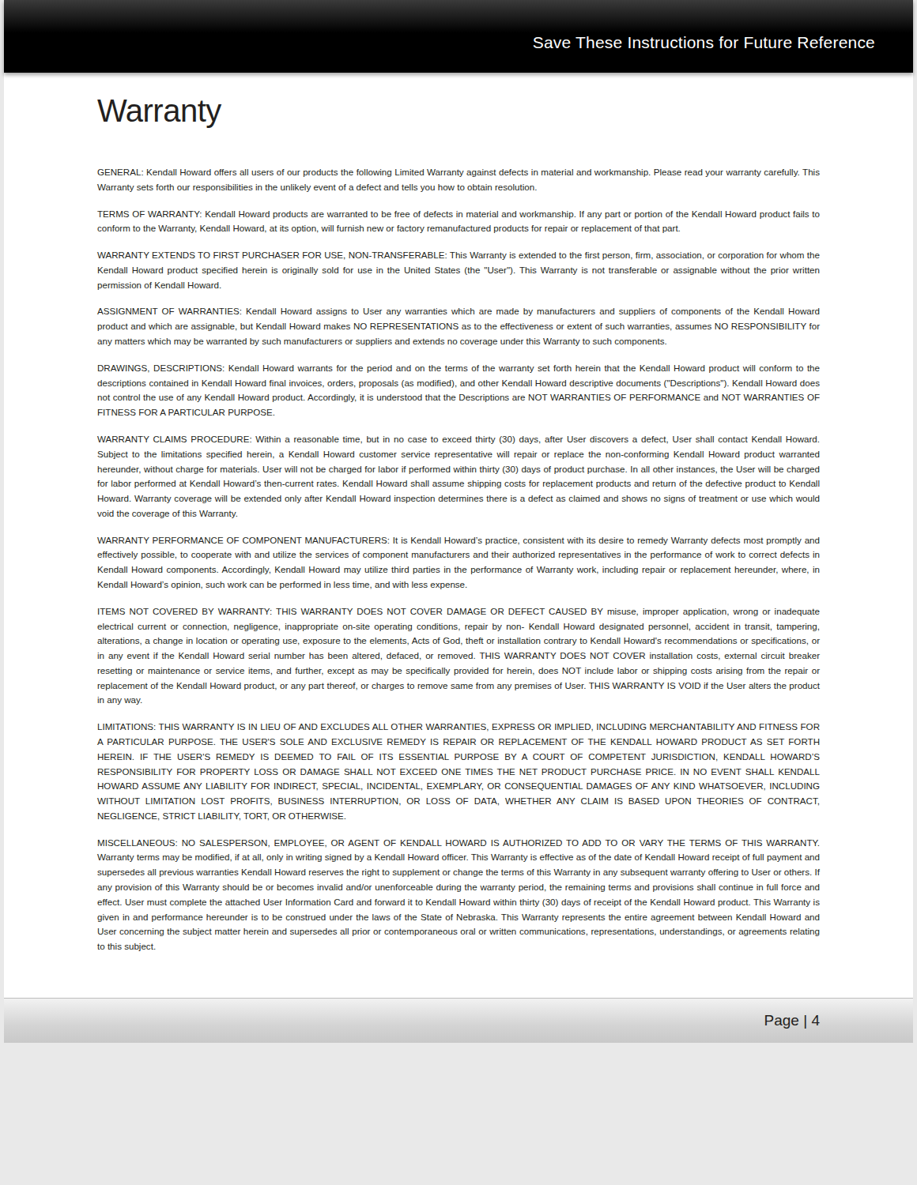Save These Instructions for Future Reference
Warranty
GENERAL: Kendall Howard offers all users of our products the following Limited Warranty against defects in material and workmanship. Please read your warranty carefully. This Warranty sets forth our responsibilities in the unlikely event of a defect and tells you how to obtain resolution.
TERMS OF WARRANTY: Kendall Howard products are warranted to be free of defects in material and workmanship. If any part or portion of the Kendall Howard product fails to conform to the Warranty, Kendall Howard, at its option, will furnish new or factory remanufactured products for repair or replacement of that part.
WARRANTY EXTENDS TO FIRST PURCHASER FOR USE, NON-TRANSFERABLE: This Warranty is extended to the first person, firm, association, or corporation for whom the Kendall Howard product specified herein is originally sold for use in the United States (the "User"). This Warranty is not transferable or assignable without the prior written permission of Kendall Howard.
ASSIGNMENT OF WARRANTIES: Kendall Howard assigns to User any warranties which are made by manufacturers and suppliers of components of the Kendall Howard product and which are assignable, but Kendall Howard makes NO REPRESENTATIONS as to the effectiveness or extent of such warranties, assumes NO RESPONSIBILITY for any matters which may be warranted by such manufacturers or suppliers and extends no coverage under this Warranty to such components.
DRAWINGS, DESCRIPTIONS: Kendall Howard warrants for the period and on the terms of the warranty set forth herein that the Kendall Howard product will conform to the descriptions contained in Kendall Howard final invoices, orders, proposals (as modified), and other Kendall Howard descriptive documents ("Descriptions"). Kendall Howard does not control the use of any Kendall Howard product. Accordingly, it is understood that the Descriptions are NOT WARRANTIES OF PERFORMANCE and NOT WARRANTIES OF FITNESS FOR A PARTICULAR PURPOSE.
WARRANTY CLAIMS PROCEDURE: Within a reasonable time, but in no case to exceed thirty (30) days, after User discovers a defect, User shall contact Kendall Howard. Subject to the limitations specified herein, a Kendall Howard customer service representative will repair or replace the non-conforming Kendall Howard product warranted hereunder, without charge for materials. User will not be charged for labor if performed within thirty (30) days of product purchase. In all other instances, the User will be charged for labor performed at Kendall Howard’s then-current rates. Kendall Howard shall assume shipping costs for replacement products and return of the defective product to Kendall Howard. Warranty coverage will be extended only after Kendall Howard inspection determines there is a defect as claimed and shows no signs of treatment or use which would void the coverage of this Warranty.
WARRANTY PERFORMANCE OF COMPONENT MANUFACTURERS: It is Kendall Howard’s practice, consistent with its desire to remedy Warranty defects most promptly and effectively possible, to cooperate with and utilize the services of component manufacturers and their authorized representatives in the performance of work to correct defects in Kendall Howard components. Accordingly, Kendall Howard may utilize third parties in the performance of Warranty work, including repair or replacement hereunder, where, in Kendall Howard’s opinion, such work can be performed in less time, and with less expense.
ITEMS NOT COVERED BY WARRANTY: THIS WARRANTY DOES NOT COVER DAMAGE OR DEFECT CAUSED BY misuse, improper application, wrong or inadequate electrical current or connection, negligence, inappropriate on-site operating conditions, repair by non- Kendall Howard designated personnel, accident in transit, tampering, alterations, a change in location or operating use, exposure to the elements, Acts of God, theft or installation contrary to Kendall Howard's recommendations or specifications, or in any event if the Kendall Howard serial number has been altered, defaced, or removed. THIS WARRANTY DOES NOT COVER installation costs, external circuit breaker resetting or maintenance or service items, and further, except as may be specifically provided for herein, does NOT include labor or shipping costs arising from the repair or replacement of the Kendall Howard product, or any part thereof, or charges to remove same from any premises of User. THIS WARRANTY IS VOID if the User alters the product in any way.
LIMITATIONS: THIS WARRANTY IS IN LIEU OF AND EXCLUDES ALL OTHER WARRANTIES, EXPRESS OR IMPLIED, INCLUDING MERCHANTABILITY AND FITNESS FOR A PARTICULAR PURPOSE. THE USER'S SOLE AND EXCLUSIVE REMEDY IS REPAIR OR REPLACEMENT OF THE KENDALL HOWARD PRODUCT AS SET FORTH HEREIN. IF THE USER'S REMEDY IS DEEMED TO FAIL OF ITS ESSENTIAL PURPOSE BY A COURT OF COMPETENT JURISDICTION, KENDALL HOWARD’S RESPONSIBILITY FOR PROPERTY LOSS OR DAMAGE SHALL NOT EXCEED ONE TIMES THE NET PRODUCT PURCHASE PRICE. IN NO EVENT SHALL KENDALL HOWARD ASSUME ANY LIABILITY FOR INDIRECT, SPECIAL, INCIDENTAL, EXEMPLARY, OR CONSEQUENTIAL DAMAGES OF ANY KIND WHATSOEVER, INCLUDING WITHOUT LIMITATION LOST PROFITS, BUSINESS INTERRUPTION, OR LOSS OF DATA, WHETHER ANY CLAIM IS BASED UPON THEORIES OF CONTRACT, NEGLIGENCE, STRICT LIABILITY, TORT, OR OTHERWISE.
MISCELLANEOUS: NO SALESPERSON, EMPLOYEE, OR AGENT OF KENDALL HOWARD IS AUTHORIZED TO ADD TO OR VARY THE TERMS OF THIS WARRANTY. Warranty terms may be modified, if at all, only in writing signed by a Kendall Howard officer. This Warranty is effective as of the date of Kendall Howard receipt of full payment and supersedes all previous warranties Kendall Howard reserves the right to supplement or change the terms of this Warranty in any subsequent warranty offering to User or others. If any provision of this Warranty should be or becomes invalid and/or unenforceable during the warranty period, the remaining terms and provisions shall continue in full force and effect. User must complete the attached User Information Card and forward it to Kendall Howard within thirty (30) days of receipt of the Kendall Howard product. This Warranty is given in and performance hereunder is to be construed under the laws of the State of Nebraska. This Warranty represents the entire agreement between Kendall Howard and User concerning the subject matter herein and supersedes all prior or contemporaneous oral or written communications, representations, understandings, or agreements relating to this subject.
Page | 4